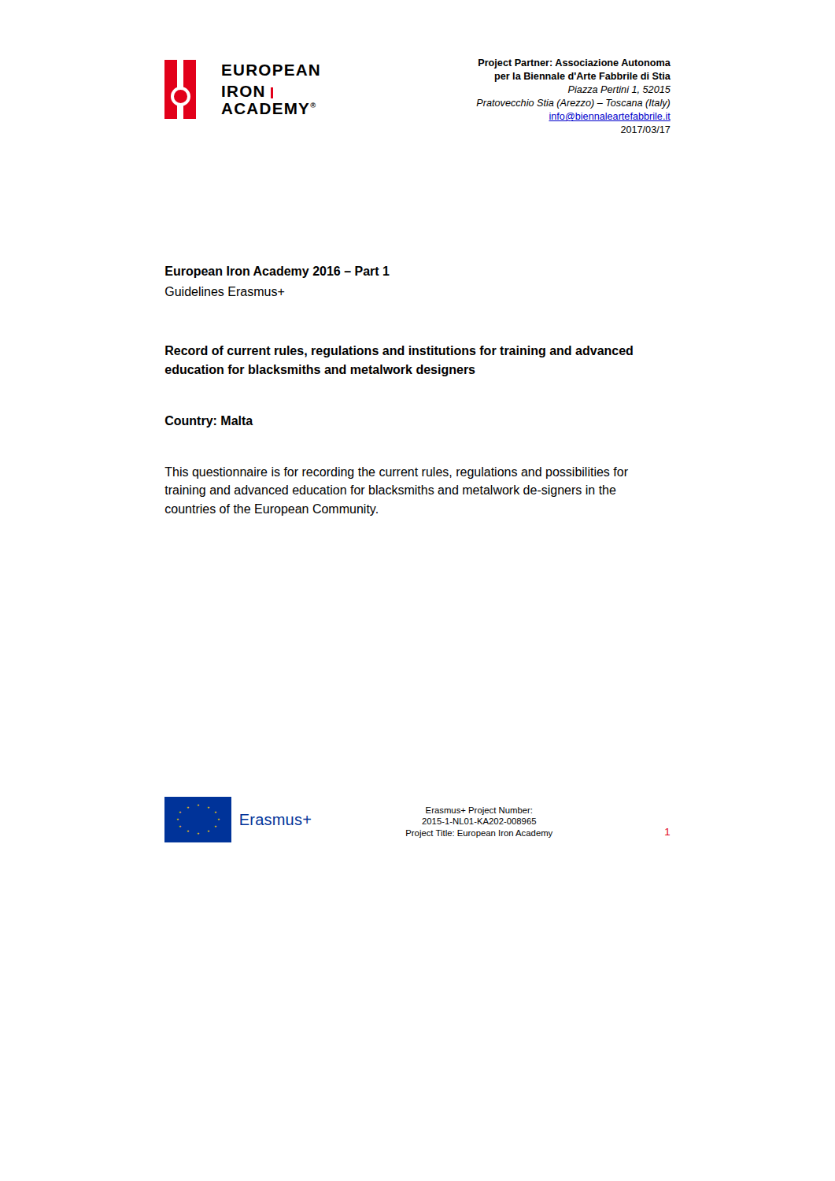EUROPEAN
IRON ACADEMY®
Project Partner: Associazione Autonoma
per la Biennale d'Arte Fabbrile di Stia
Piazza Pertini 1, 52015
Pratovecchio Stia (Arezzo) – Toscana (Italy)
info@biennaleartefabbrile.it
2017/03/17
European Iron Academy 2016 – Part 1
Guidelines Erasmus+
Record of current rules, regulations and institutions for training and advanced education for blacksmiths and metalwork designers
Country: Malta
This questionnaire is for recording the current rules, regulations and possibilities for training and advanced education for blacksmiths and metalwork de-signers in the countries of the European Community.
★ ★ ★ ★ ★ ★ ★ ★ ★ ★ ★ ★
Erasmus+
Erasmus+ Project Number:
2015-1-NL01-KA202-008965
Project Title: European Iron Academy
1